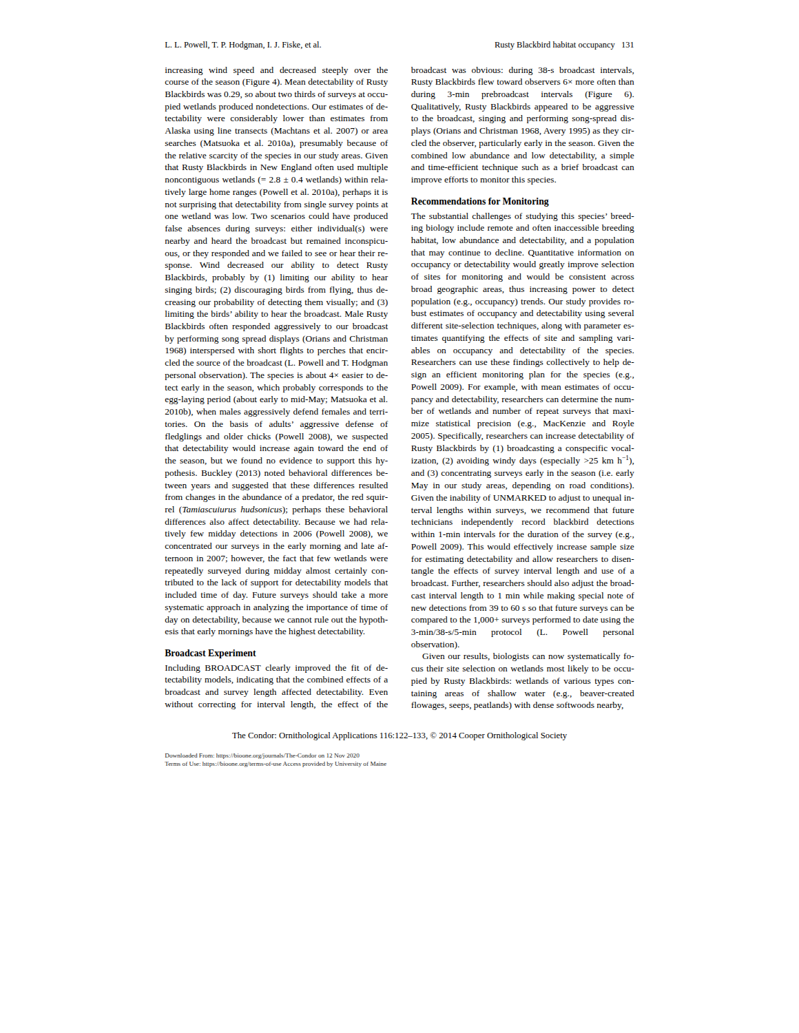L. L. Powell, T. P. Hodgman, I. J. Fiske, et al. Rusty Blackbird habitat occupancy 131
increasing wind speed and decreased steeply over the course of the season (Figure 4). Mean detectability of Rusty Blackbirds was 0.29, so about two thirds of surveys at occupied wetlands produced nondetections. Our estimates of detectability were considerably lower than estimates from Alaska using line transects (Machtans et al. 2007) or area searches (Matsuoka et al. 2010a), presumably because of the relative scarcity of the species in our study areas. Given that Rusty Blackbirds in New England often used multiple noncontiguous wetlands (= 2.8 ± 0.4 wetlands) within relatively large home ranges (Powell et al. 2010a), perhaps it is not surprising that detectability from single survey points at one wetland was low. Two scenarios could have produced false absences during surveys: either individual(s) were nearby and heard the broadcast but remained inconspicuous, or they responded and we failed to see or hear their response. Wind decreased our ability to detect Rusty Blackbirds, probably by (1) limiting our ability to hear singing birds; (2) discouraging birds from flying, thus decreasing our probability of detecting them visually; and (3) limiting the birds’ ability to hear the broadcast. Male Rusty Blackbirds often responded aggressively to our broadcast by performing song spread displays (Orians and Christman 1968) interspersed with short flights to perches that encircled the source of the broadcast (L. Powell and T. Hodgman personal observation). The species is about 4× easier to detect early in the season, which probably corresponds to the egg-laying period (about early to mid-May; Matsuoka et al. 2010b), when males aggressively defend females and territories. On the basis of adults’ aggressive defense of fledglings and older chicks (Powell 2008), we suspected that detectability would increase again toward the end of the season, but we found no evidence to support this hypothesis. Buckley (2013) noted behavioral differences between years and suggested that these differences resulted from changes in the abundance of a predator, the red squirrel (Tamiascuiurus hudsonicus); perhaps these behavioral differences also affect detectability. Because we had relatively few midday detections in 2006 (Powell 2008), we concentrated our surveys in the early morning and late afternoon in 2007; however, the fact that few wetlands were repeatedly surveyed during midday almost certainly contributed to the lack of support for detectability models that included time of day. Future surveys should take a more systematic approach in analyzing the importance of time of day on detectability, because we cannot rule out the hypothesis that early mornings have the highest detectability.
Broadcast Experiment
Including BROADCAST clearly improved the fit of detectability models, indicating that the combined effects of a broadcast and survey length affected detectability. Even without correcting for interval length, the effect of the broadcast was obvious: during 38-s broadcast intervals, Rusty Blackbirds flew toward observers 6× more often than during 3-min prebroadcast intervals (Figure 6). Qualitatively, Rusty Blackbirds appeared to be aggressive to the broadcast, singing and performing song-spread displays (Orians and Christman 1968, Avery 1995) as they circled the observer, particularly early in the season. Given the combined low abundance and low detectability, a simple and time-efficient technique such as a brief broadcast can improve efforts to monitor this species.
Recommendations for Monitoring
The substantial challenges of studying this species’ breeding biology include remote and often inaccessible breeding habitat, low abundance and detectability, and a population that may continue to decline. Quantitative information on occupancy or detectability would greatly improve selection of sites for monitoring and would be consistent across broad geographic areas, thus increasing power to detect population (e.g., occupancy) trends. Our study provides robust estimates of occupancy and detectability using several different site-selection techniques, along with parameter estimates quantifying the effects of site and sampling variables on occupancy and detectability of the species. Researchers can use these findings collectively to help design an efficient monitoring plan for the species (e.g., Powell 2009). For example, with mean estimates of occupancy and detectability, researchers can determine the number of wetlands and number of repeat surveys that maximize statistical precision (e.g., MacKenzie and Royle 2005). Specifically, researchers can increase detectability of Rusty Blackbirds by (1) broadcasting a conspecific vocalization, (2) avoiding windy days (especially >25 km h−1), and (3) concentrating surveys early in the season (i.e. early May in our study areas, depending on road conditions). Given the inability of UNMARKED to adjust to unequal interval lengths within surveys, we recommend that future technicians independently record blackbird detections within 1-min intervals for the duration of the survey (e.g., Powell 2009). This would effectively increase sample size for estimating detectability and allow researchers to disentangle the effects of survey interval length and use of a broadcast. Further, researchers should also adjust the broadcast interval length to 1 min while making special note of new detections from 39 to 60 s so that future surveys can be compared to the 1,000+ surveys performed to date using the 3-min/38-s/5-min protocol (L. Powell personal observation).
Given our results, biologists can now systematically focus their site selection on wetlands most likely to be occupied by Rusty Blackbirds: wetlands of various types containing areas of shallow water (e.g., beaver-created flowages, seeps, peatlands) with dense softwoods nearby,
The Condor: Ornithological Applications 116:122–133, © 2014 Cooper Ornithological Society
Downloaded From: https://bioone.org/journals/The-Condor on 12 Nov 2020
Terms of Use: https://bioone.org/terms-of-use Access provided by University of Maine